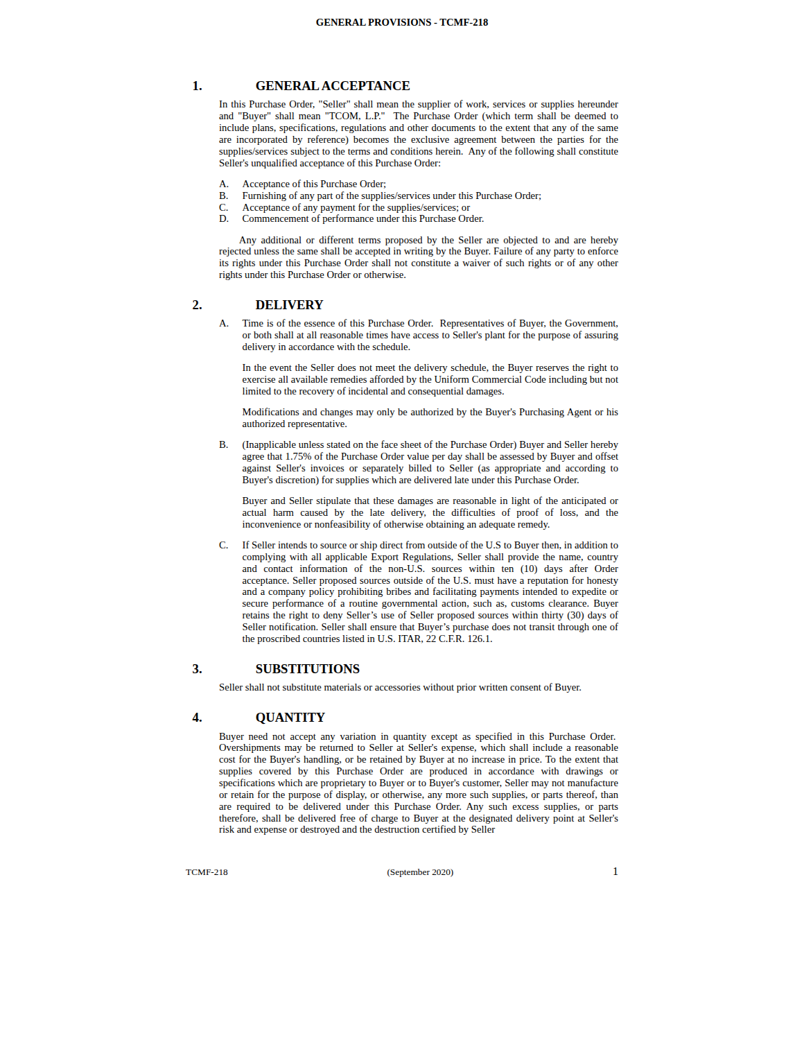GENERAL PROVISIONS - TCMF-218
1.
GENERAL ACCEPTANCE
In this Purchase Order, "Seller" shall mean the supplier of work, services or supplies hereunder and "Buyer" shall mean "TCOM, L.P." The Purchase Order (which term shall be deemed to include plans, specifications, regulations and other documents to the extent that any of the same are incorporated by reference) becomes the exclusive agreement between the parties for the supplies/services subject to the terms and conditions herein. Any of the following shall constitute Seller's unqualified acceptance of this Purchase Order:
A. Acceptance of this Purchase Order;
B. Furnishing of any part of the supplies/services under this Purchase Order;
C. Acceptance of any payment for the supplies/services; or
D. Commencement of performance under this Purchase Order.
Any additional or different terms proposed by the Seller are objected to and are hereby rejected unless the same shall be accepted in writing by the Buyer. Failure of any party to enforce its rights under this Purchase Order shall not constitute a waiver of such rights or of any other rights under this Purchase Order or otherwise.
2.
DELIVERY
A.
Time is of the essence of this Purchase Order. Representatives of Buyer, the Government, or both shall at all reasonable times have access to Seller's plant for the purpose of assuring delivery in accordance with the schedule.
In the event the Seller does not meet the delivery schedule, the Buyer reserves the right to exercise all available remedies afforded by the Uniform Commercial Code including but not limited to the recovery of incidental and consequential damages.
Modifications and changes may only be authorized by the Buyer's Purchasing Agent or his authorized representative.
B.
(Inapplicable unless stated on the face sheet of the Purchase Order) Buyer and Seller hereby agree that 1.75% of the Purchase Order value per day shall be assessed by Buyer and offset against Seller's invoices or separately billed to Seller (as appropriate and according to Buyer's discretion) for supplies which are delivered late under this Purchase Order.
Buyer and Seller stipulate that these damages are reasonable in light of the anticipated or actual harm caused by the late delivery, the difficulties of proof of loss, and the inconvenience or nonfeasibility of otherwise obtaining an adequate remedy.
C.
If Seller intends to source or ship direct from outside of the U.S to Buyer then, in addition to complying with all applicable Export Regulations, Seller shall provide the name, country and contact information of the non-U.S. sources within ten (10) days after Order acceptance. Seller proposed sources outside of the U.S. must have a reputation for honesty and a company policy prohibiting bribes and facilitating payments intended to expedite or secure performance of a routine governmental action, such as, customs clearance. Buyer retains the right to deny Seller’s use of Seller proposed sources within thirty (30) days of Seller notification. Seller shall ensure that Buyer’s purchase does not transit through one of the proscribed countries listed in U.S. ITAR, 22 C.F.R. 126.1.
3.
SUBSTITUTIONS
Seller shall not substitute materials or accessories without prior written consent of Buyer.
4.
QUANTITY
Buyer need not accept any variation in quantity except as specified in this Purchase Order. Overshipments may be returned to Seller at Seller's expense, which shall include a reasonable cost for the Buyer's handling, or be retained by Buyer at no increase in price. To the extent that supplies covered by this Purchase Order are produced in accordance with drawings or specifications which are proprietary to Buyer or to Buyer's customer, Seller may not manufacture or retain for the purpose of display, or otherwise, any more such supplies, or parts thereof, than are required to be delivered under this Purchase Order. Any such excess supplies, or parts therefore, shall be delivered free of charge to Buyer at the designated delivery point at Seller's risk and expense or destroyed and the destruction certified by Seller
TCMF-218
(September 2020)
1